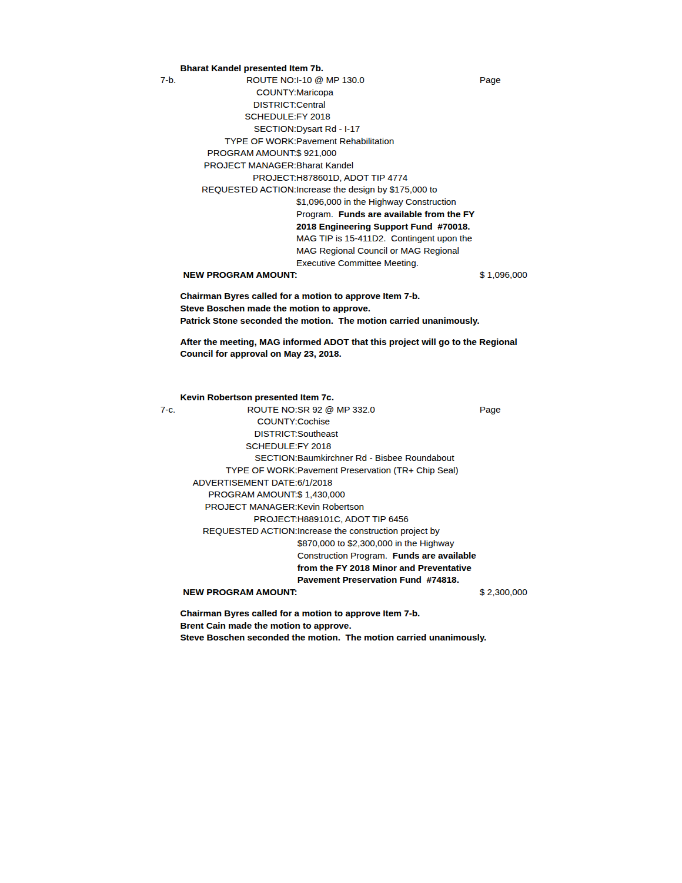Bharat Kandel presented Item 7b.
| 7-b. | ROUTE NO: | I-10 @ MP 130.0 | Page |
| | COUNTY: | Maricopa | |
| | DISTRICT: | Central | |
| | SCHEDULE: | FY 2018 | |
| | SECTION: | Dysart Rd - I-17 | |
| | TYPE OF WORK: | Pavement Rehabilitation | |
| | PROGRAM AMOUNT: | $ 921,000 | |
| | PROJECT MANAGER: | Bharat Kandel | |
| | PROJECT: | H878601D, ADOT TIP 4774 | |
| | REQUESTED ACTION: | Increase the design by $175,000 to $1,096,000 in the Highway Construction Program. Funds are available from the FY 2018 Engineering Support Fund #70018. MAG TIP is 15-411D2. Contingent upon the MAG Regional Council or MAG Regional Executive Committee Meeting. | |
| | NEW PROGRAM AMOUNT: | $ 1,096,000 |
Chairman Byres called for a motion to approve Item 7-b.
Steve Boschen made the motion to approve.
Patrick Stone seconded the motion. The motion carried unanimously.
After the meeting, MAG informed ADOT that this project will go to the Regional Council for approval on May 23, 2018.
Kevin Robertson presented Item 7c.
| 7-c. | ROUTE NO: | SR 92 @ MP 332.0 | Page |
| | COUNTY: | Cochise | |
| | DISTRICT: | Southeast | |
| | SCHEDULE: | FY 2018 | |
| | SECTION: | Baumkirchner Rd - Bisbee Roundabout | |
| | TYPE OF WORK: | Pavement Preservation (TR+ Chip Seal) | |
| | ADVERTISEMENT DATE: | 6/1/2018 | |
| | PROGRAM AMOUNT: | $ 1,430,000 | |
| | PROJECT MANAGER: | Kevin Robertson | |
| | PROJECT: | H889101C, ADOT TIP 6456 | |
| | REQUESTED ACTION: | Increase the construction project by $870,000 to $2,300,000 in the Highway Construction Program. Funds are available from the FY 2018 Minor and Preventative Pavement Preservation Fund #74818. | |
| | NEW PROGRAM AMOUNT: | $ 2,300,000 |
Chairman Byres called for a motion to approve Item 7-b.
Brent Cain made the motion to approve.
Steve Boschen seconded the motion. The motion carried unanimously.